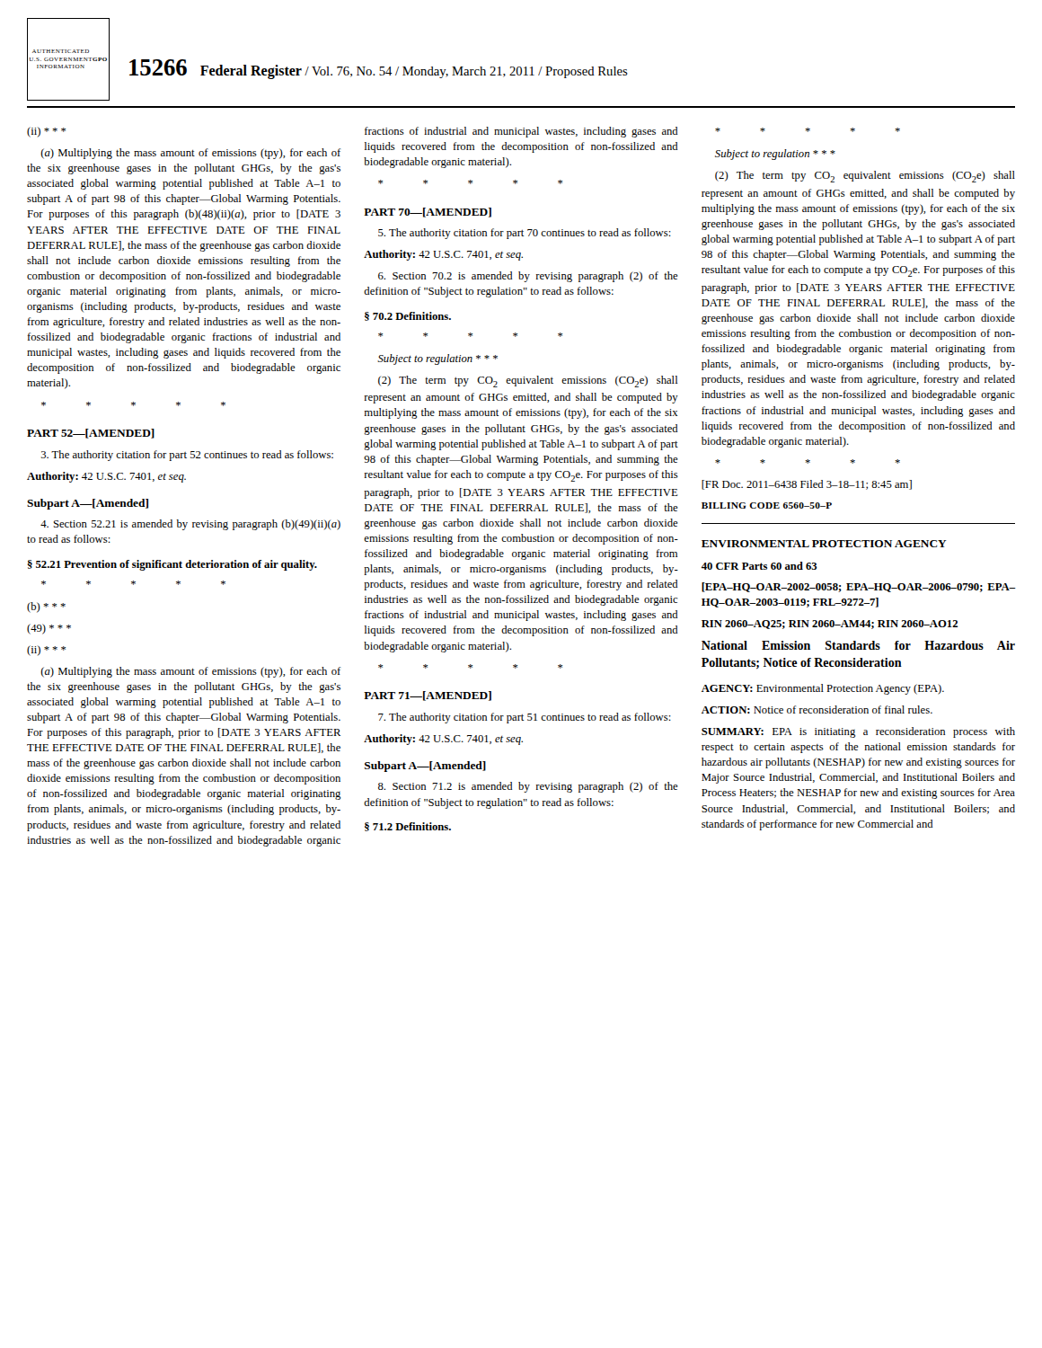AUTHENTICATED
U.S. GOVERNMENT
INFORMATION
GPO
15266 Federal Register / Vol. 76, No. 54 / Monday, March 21, 2011 / Proposed Rules
(ii) * * *
(a) Multiplying the mass amount of emissions (tpy), for each of the six greenhouse gases in the pollutant GHGs, by the gas's associated global warming potential published at Table A–1 to subpart A of part 98 of this chapter—Global Warming Potentials. For purposes of this paragraph (b)(48)(ii)(a), prior to [DATE 3 YEARS AFTER THE EFFECTIVE DATE OF THE FINAL DEFERRAL RULE], the mass of the greenhouse gas carbon dioxide shall not include carbon dioxide emissions resulting from the combustion or decomposition of non-fossilized and biodegradable organic material originating from plants, animals, or micro-organisms (including products, by-products, residues and waste from agriculture, forestry and related industries as well as the non-fossilized and biodegradable organic fractions of industrial and municipal wastes, including gases and liquids recovered from the decomposition of non-fossilized and biodegradable organic material).
* * * * *
PART 52—[AMENDED]
3. The authority citation for part 52 continues to read as follows:
Authority: 42 U.S.C. 7401, et seq.
Subpart A—[Amended]
4. Section 52.21 is amended by revising paragraph (b)(49)(ii)(a) to read as follows:
§ 52.21 Prevention of significant deterioration of air quality.
* * * * *
(b) * * *
(49) * * *
(ii) * * *
(a) Multiplying the mass amount of emissions (tpy), for each of the six greenhouse gases in the pollutant GHGs, by the gas's associated global warming potential published at Table A–1 to subpart A of part 98 of this chapter—Global Warming Potentials. For purposes of this paragraph, prior to [DATE 3 YEARS AFTER THE EFFECTIVE DATE OF THE FINAL DEFERRAL RULE], the mass of the greenhouse gas carbon dioxide shall not include carbon dioxide emissions resulting from the combustion or decomposition of non-fossilized and biodegradable organic material originating from plants, animals, or micro-organisms (including products, by-products, residues and waste from agriculture, forestry and related industries as well as the non-fossilized and biodegradable organic fractions of industrial and municipal wastes, including gases and liquids recovered from the decomposition of non-fossilized and biodegradable organic material).
* * * * *
PART 70—[AMENDED]
5. The authority citation for part 70 continues to read as follows:
Authority: 42 U.S.C. 7401, et seq.
6. Section 70.2 is amended by revising paragraph (2) of the definition of "Subject to regulation" to read as follows:
§ 70.2 Definitions.
* * * * *
Subject to regulation * * *
(2) The term tpy CO2 equivalent emissions (CO2e) shall represent an amount of GHGs emitted, and shall be computed by multiplying the mass amount of emissions (tpy), for each of the six greenhouse gases in the pollutant GHGs, by the gas's associated global warming potential published at Table A–1 to subpart A of part 98 of this chapter—Global Warming Potentials, and summing the resultant value for each to compute a tpy CO2e. For purposes of this paragraph, prior to [DATE 3 YEARS AFTER THE EFFECTIVE DATE OF THE FINAL DEFERRAL RULE], the mass of the greenhouse gas carbon dioxide shall not include carbon dioxide emissions resulting from the combustion or decomposition of non-fossilized and biodegradable organic material originating from plants, animals, or micro-organisms (including products, by-products, residues and waste from agriculture, forestry and related industries as well as the non-fossilized and biodegradable organic fractions of industrial and municipal wastes, including gases and liquids recovered from the decomposition of non-fossilized and biodegradable organic material).
* * * * *
PART 71—[AMENDED]
7. The authority citation for part 51 continues to read as follows:
Authority: 42 U.S.C. 7401, et seq.
Subpart A—[Amended]
8. Section 71.2 is amended by revising paragraph (2) of the definition of "Subject to regulation" to read as follows:
§ 71.2 Definitions.
* * * * *
Subject to regulation * * *
(2) The term tpy CO2 equivalent emissions (CO2e) shall represent an amount of GHGs emitted, and shall be computed by multiplying the mass amount of emissions (tpy), for each of the six greenhouse gases in the pollutant GHGs, by the gas's associated global warming potential published at Table A–1 to subpart A of part 98 of this chapter—Global Warming Potentials, and summing the resultant value for each to compute a tpy CO2e. For purposes of this paragraph, prior to [DATE 3 YEARS AFTER THE EFFECTIVE DATE OF THE FINAL DEFERRAL RULE], the mass of the greenhouse gas carbon dioxide shall not include carbon dioxide emissions resulting from the combustion or decomposition of non-fossilized and biodegradable organic material originating from plants, animals, or micro-organisms (including products, by-products, residues and waste from agriculture, forestry and related industries as well as the non-fossilized and biodegradable organic fractions of industrial and municipal wastes, including gases and liquids recovered from the decomposition of non-fossilized and biodegradable organic material).
* * * * *
[FR Doc. 2011–6438 Filed 3–18–11; 8:45 am]
BILLING CODE 6560–50–P
ENVIRONMENTAL PROTECTION AGENCY
40 CFR Parts 60 and 63
[EPA–HQ–OAR–2002–0058; EPA–HQ–OAR–2006–0790; EPA–HQ–OAR–2003–0119; FRL–9272–7]
RIN 2060–AQ25; RIN 2060–AM44; RIN 2060–AO12
National Emission Standards for Hazardous Air Pollutants; Notice of Reconsideration
AGENCY: Environmental Protection Agency (EPA).
ACTION: Notice of reconsideration of final rules.
SUMMARY: EPA is initiating a reconsideration process with respect to certain aspects of the national emission standards for hazardous air pollutants (NESHAP) for new and existing sources for Major Source Industrial, Commercial, and Institutional Boilers and Process Heaters; the NESHAP for new and existing sources for Area Source Industrial, Commercial, and Institutional Boilers; and standards of performance for new Commercial and